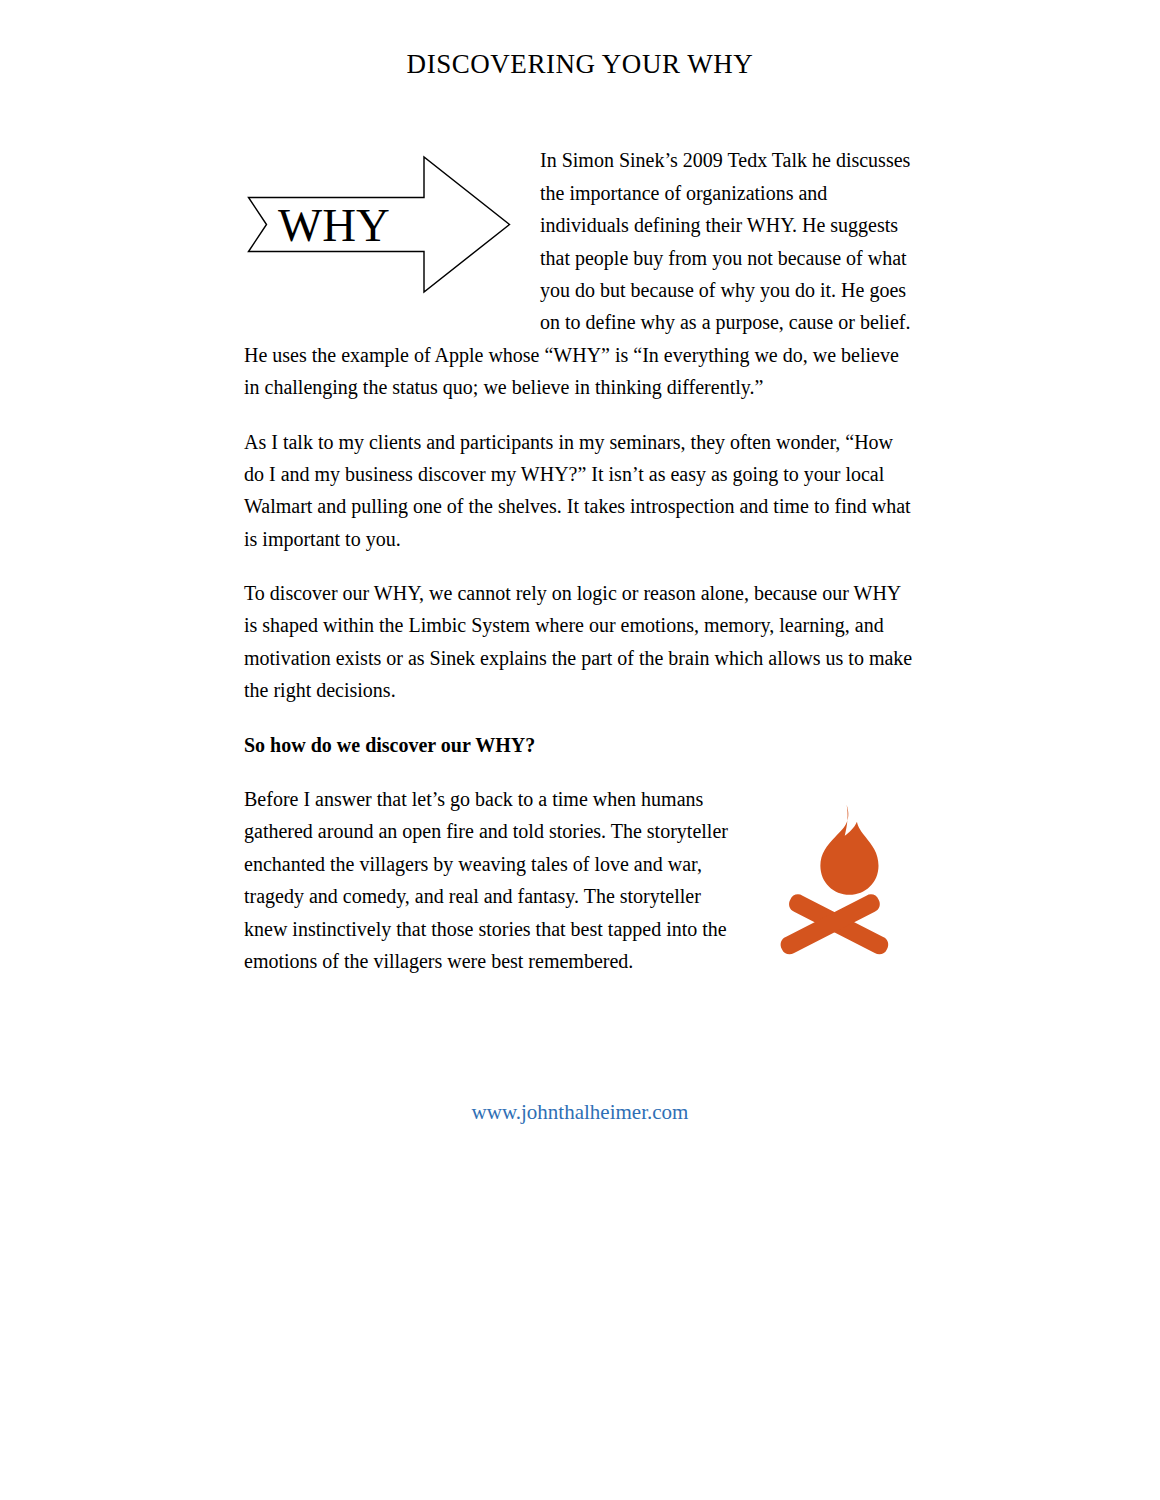DISCOVERING YOUR WHY
WHY
In Simon Sinek’s 2009 Tedx Talk he discusses the importance of organizations and individuals defining their WHY. He suggests that people buy from you not because of what you do but because of why you do it. He goes on to define why as a purpose, cause or belief. He uses the example of Apple whose “WHY” is “In everything we do, we believe in challenging the status quo; we believe in thinking differently.”
As I talk to my clients and participants in my seminars, they often wonder, “How do I and my business discover my WHY?” It isn’t as easy as going to your local Walmart and pulling one of the shelves. It takes introspection and time to find what is important to you.
To discover our WHY, we cannot rely on logic or reason alone, because our WHY is shaped within the Limbic System where our emotions, memory, learning, and motivation exists or as Sinek explains the part of the brain which allows us to make the right decisions.
So how do we discover our WHY?
Before I answer that let’s go back to a time when humans gathered around an open fire and told stories. The storyteller enchanted the villagers by weaving tales of love and war, tragedy and comedy, and real and fantasy. The storyteller knew instinctively that those stories that best tapped into the emotions of the villagers were best remembered.
www.johnthalheimer.com